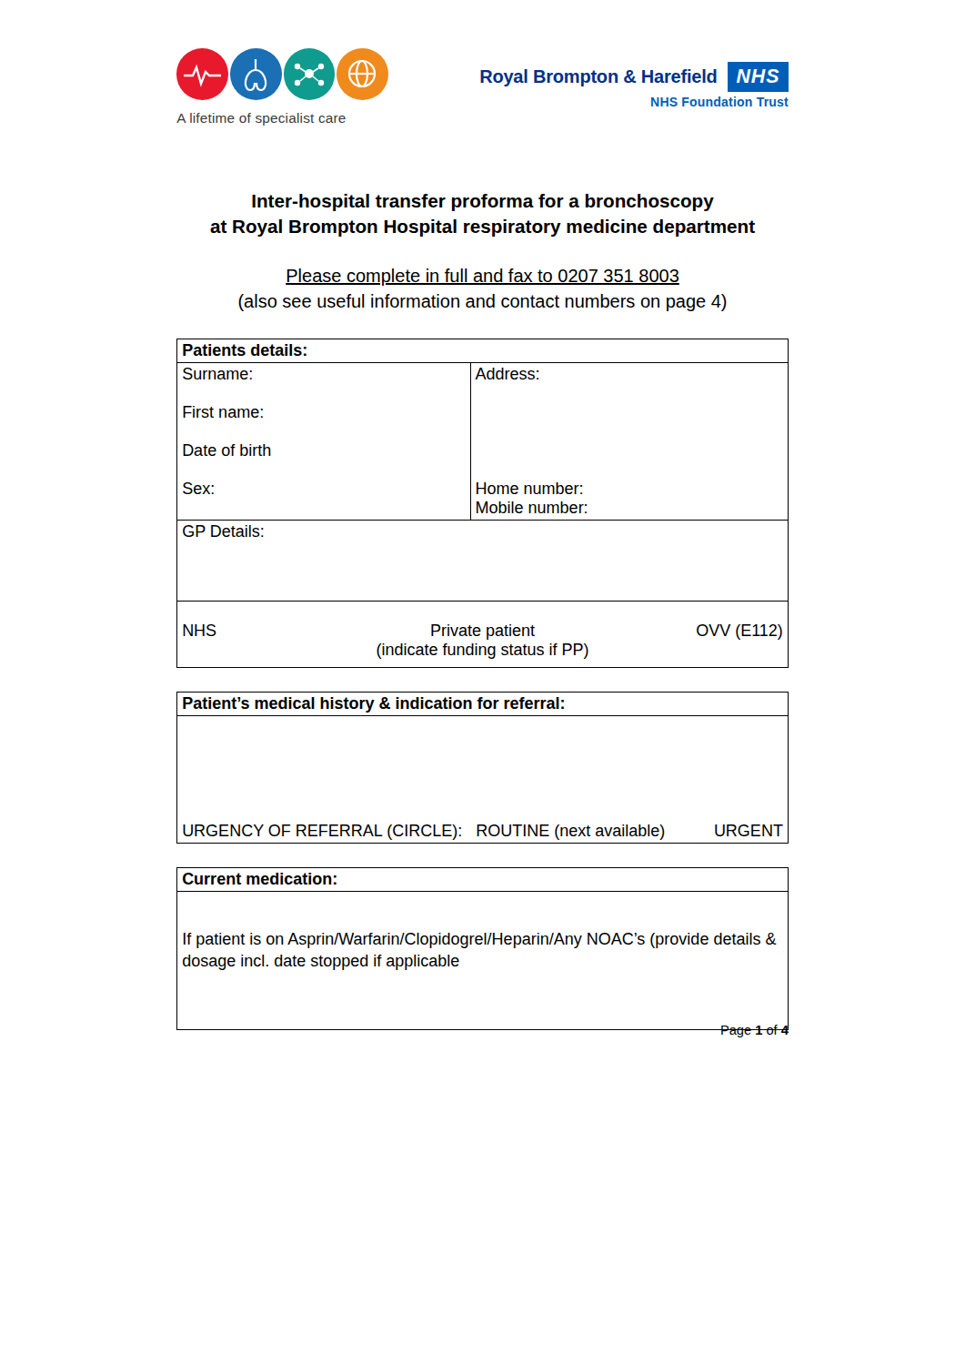A lifetime of specialist care
Royal Brompton & Harefield NHS
NHS Foundation Trust
Inter-hospital transfer proforma for a bronchoscopy
at Royal Brompton Hospital respiratory medicine department
Please complete in full and fax to 0207 351 8003
(also see useful information and contact numbers on page 4)
| Patients details: |
| Surname: First name: Date of birth Sex: | Address: Home number: Mobile number: |
| GP Details: |
| NHS Private patient OVV (E112) (indicate funding status if PP) |
| Patient’s medical history & indication for referral: |
| URGENCY OF REFERRAL (CIRCLE): ROUTINE (next available) URGENT |
| Current medication: |
| If patient is on Asprin/Warfarin/Clopidogrel/Heparin/Any NOAC’s (provide details & dosage incl. date stopped if applicable |
Page 1 of 4